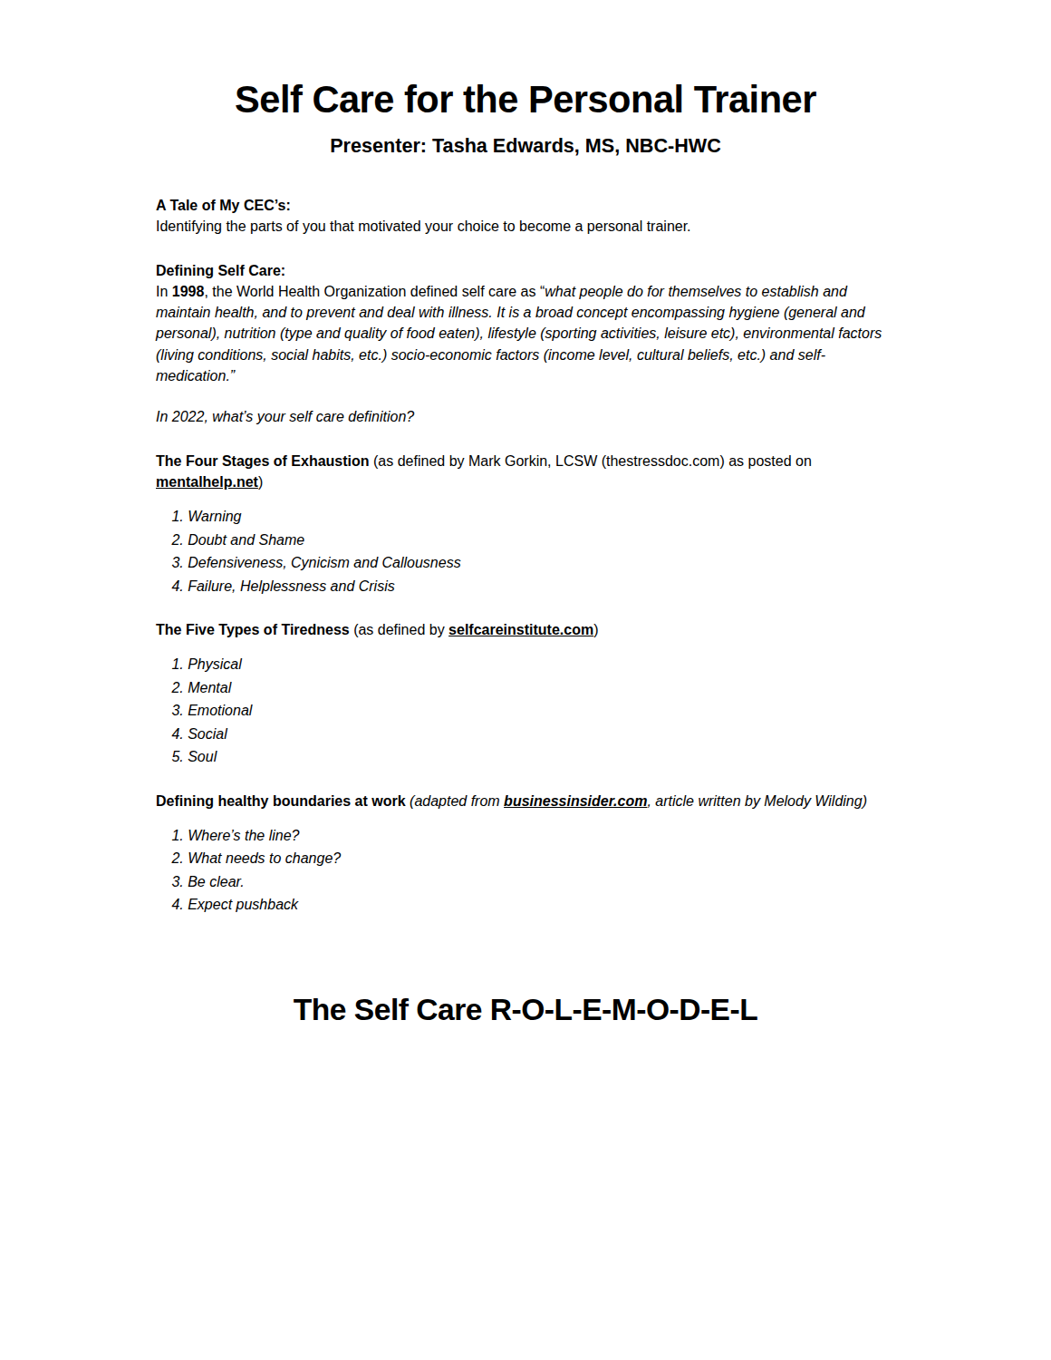Self Care for the Personal Trainer
Presenter: Tasha Edwards, MS, NBC-HWC
A Tale of My CEC’s:
Identifying the parts of you that motivated your choice to become a personal trainer.
Defining Self Care:
In 1998, the World Health Organization defined self care as “what people do for themselves to establish and maintain health, and to prevent and deal with illness. It is a broad concept encompassing hygiene (general and personal), nutrition (type and quality of food eaten), lifestyle (sporting activities, leisure etc), environmental factors (living conditions, social habits, etc.) socio-economic factors (income level, cultural beliefs, etc.) and self-medication.”
In 2022, what’s your self care definition?
The Four Stages of Exhaustion (as defined by Mark Gorkin, LCSW (thestressdoc.com) as posted on mentalhelp.net)
Warning
Doubt and Shame
Defensiveness, Cynicism and Callousness
Failure, Helplessness and Crisis
The Five Types of Tiredness (as defined by selfcareinstitute.com)
Physical
Mental
Emotional
Social
Soul
Defining healthy boundaries at work (adapted from businessinsider.com, article written by Melody Wilding)
Where’s the line?
What needs to change?
Be clear.
Expect pushback
The Self Care R-O-L-E-M-O-D-E-L